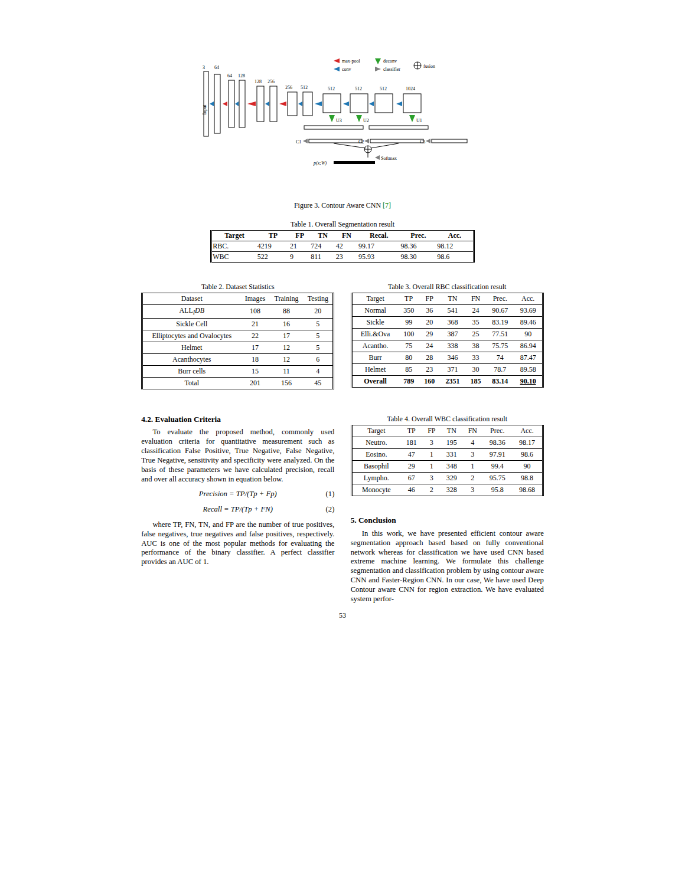max-pool deconv conv classifier fusion Input 3 64 64 128 128 256 256 512 512 512 512 1024 U3 U2 U1 C1 C2 C3 Softmax p(x;W)
Figure 3. Contour Aware CNN [7]
Table 1. Overall Segmentation result
| Target | TP | FP | TN | FN | Recal. | Prec. | Acc. |
| --- | --- | --- | --- | --- | --- | --- | --- |
| RBC. | 4219 | 21 | 724 | 42 | 99.17 | 98.36 | 98.12 |
| WBC | 522 | 9 | 811 | 23 | 95.93 | 98.30 | 98.6 |
Table 2. Dataset Statistics
| Dataset | Images | Training | Testing |
| --- | --- | --- | --- |
| ALL I DB | 108 | 88 | 20 |
| Sickle Cell | 21 | 16 | 5 |
| Elliptocytes and Ovalocytes | 22 | 17 | 5 |
| Helmet | 17 | 12 | 5 |
| Acanthocytes | 18 | 12 | 6 |
| Burr cells | 15 | 11 | 4 |
| Total | 201 | 156 | 45 |
Table 3. Overall RBC classification result
| Target | TP | FP | TN | FN | Prec. | Acc. |
| --- | --- | --- | --- | --- | --- | --- |
| Normal | 350 | 36 | 541 | 24 | 90.67 | 93.69 |
| Sickle | 99 | 20 | 368 | 35 | 83.19 | 89.46 |
| Elli.&Ova | 100 | 29 | 387 | 25 | 77.51 | 90 |
| Acantho. | 75 | 24 | 338 | 38 | 75.75 | 86.94 |
| Burr | 80 | 28 | 346 | 33 | 74 | 87.47 |
| Helmet | 85 | 23 | 371 | 30 | 78.7 | 89.58 |
| Overall | 789 | 160 | 2351 | 185 | 83.14 | 90.10 |
4.2. Evaluation Criteria
To evaluate the proposed method, commonly used evaluation criteria for quantitative measurement such as classification False Positive, True Negative, False Negative, True Negative, sensitivity and specificity were analyzed. On the basis of these parameters we have calculated precision, recall and over all accuracy shown in equation below.
Precision = TP/(Tp + Fp) (1)
Recall = TP/(Tp + FN) (2)
where TP, FN, TN, and FP are the number of true positives, false negatives, true negatives and false positives, respectively. AUC is one of the most popular methods for evaluating the performance of the binary classifier. A perfect classifier provides an AUC of 1.
Table 4. Overall WBC classification result
| Target | TP | FP | TN | FN | Prec. | Acc. |
| --- | --- | --- | --- | --- | --- | --- |
| Neutro. | 181 | 3 | 195 | 4 | 98.36 | 98.17 |
| Eosino. | 47 | 1 | 331 | 3 | 97.91 | 98.6 |
| Basophil | 29 | 1 | 348 | 1 | 99.4 | 90 |
| Lympho. | 67 | 3 | 329 | 2 | 95.75 | 98.8 |
| Monocyte | 46 | 2 | 328 | 3 | 95.8 | 98.68 |
5. Conclusion
In this work, we have presented efficient contour aware segmentation approach based based on fully conventional network whereas for classification we have used CNN based extreme machine learning. We formulate this challenge segmentation and classification problem by using contour aware CNN and Faster-Region CNN. In our case, We have used Deep Contour aware CNN for region extraction. We have evaluated system perfor-
53